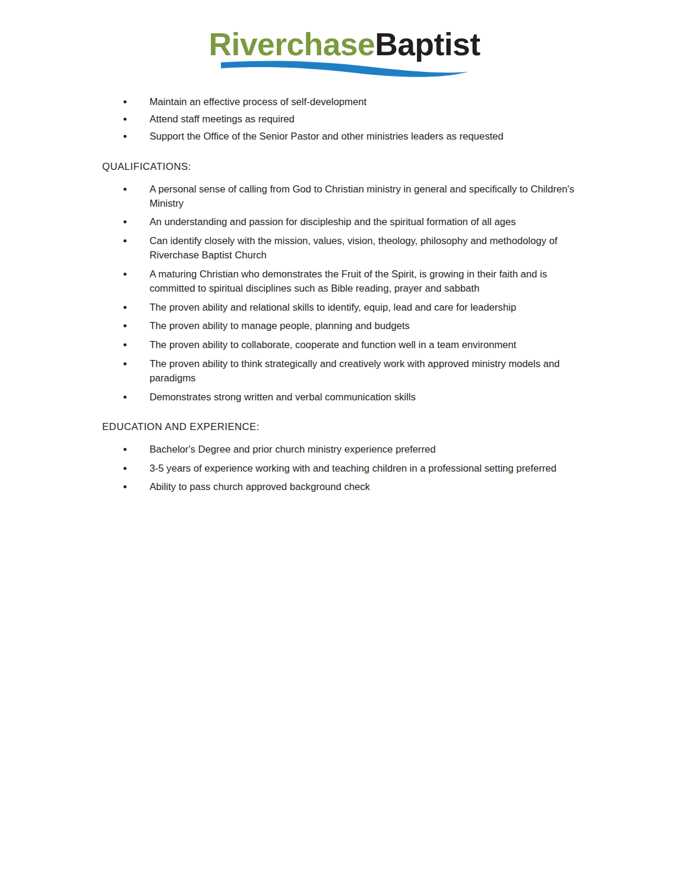Riverchase Baptist
Maintain an effective process of self-development
Attend staff meetings as required
Support the Office of the Senior Pastor and other ministries leaders as requested
QUALIFICATIONS:
A personal sense of calling from God to Christian ministry in general and specifically to Children's Ministry
An understanding and passion for discipleship and the spiritual formation of all ages
Can identify closely with the mission, values, vision, theology, philosophy and methodology of Riverchase Baptist Church
A maturing Christian who demonstrates the Fruit of the Spirit, is growing in their faith and is committed to spiritual disciplines such as Bible reading, prayer and sabbath
The proven ability and relational skills to identify, equip, lead and care for leadership
The proven ability to manage people, planning and budgets
The proven ability to collaborate, cooperate and function well in a team environment
The proven ability to think strategically and creatively work with approved ministry models and paradigms
Demonstrates strong written and verbal communication skills
EDUCATION AND EXPERIENCE:
Bachelor's Degree and prior church ministry experience preferred
3-5 years of experience working with and teaching children in a professional setting preferred
Ability to pass church approved background check